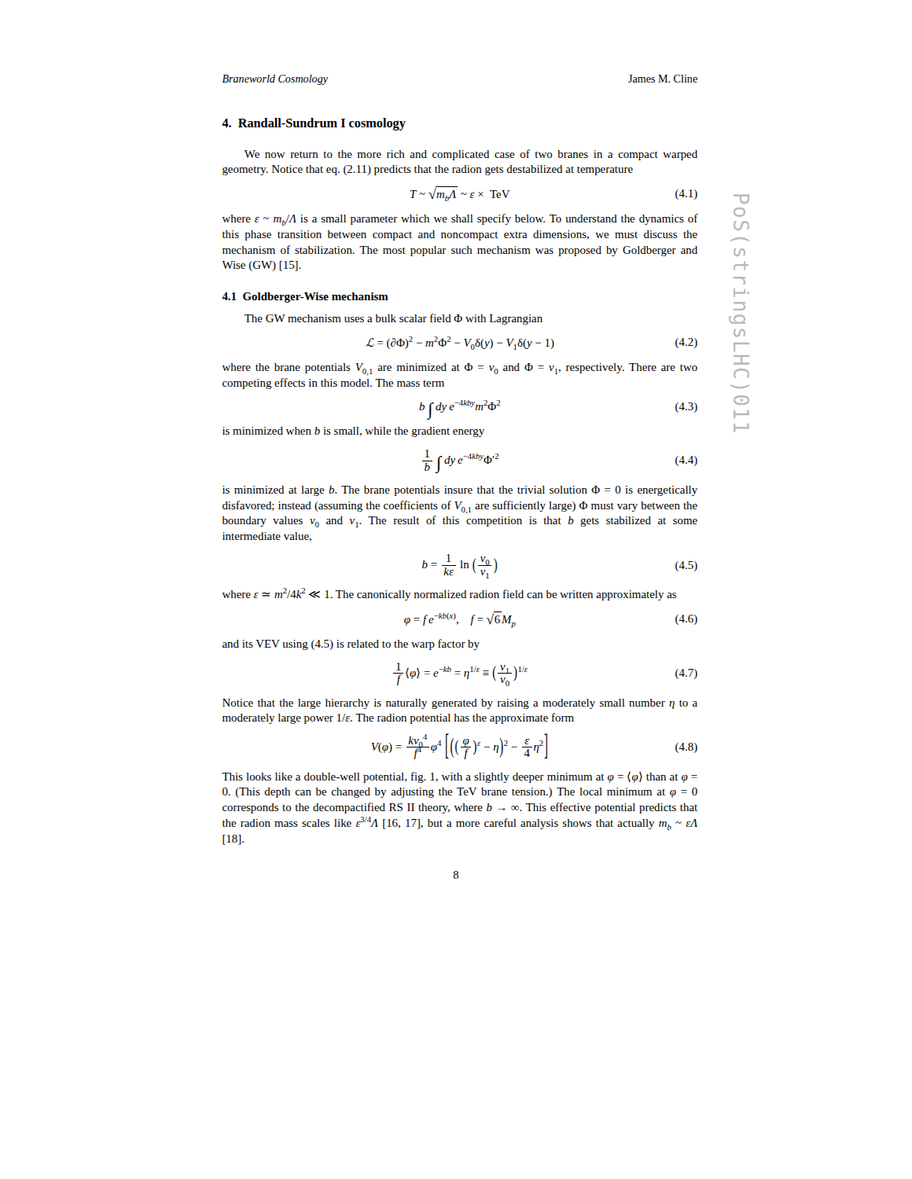PoS(stringsLHC)011
Braneworld Cosmology James M. Cline
4. Randall-Sundrum I cosmology
We now return to the more rich and complicated case of two branes in a compact warped geometry. Notice that eq. (2.11) predicts that the radion gets destabilized at temperature
T ~ mbΛ ~ ε × TeV (4.1)
where ε ~ mb/Λ is a small parameter which we shall specify below. To understand the dynamics of this phase transition between compact and noncompact extra dimensions, we must discuss the mechanism of stabilization. The most popular such mechanism was proposed by Goldberger and Wise (GW) [15].
4.1 Goldberger-Wise mechanism
The GW mechanism uses a bulk scalar field Φ with Lagrangian
ℒ = (∂Φ)2 − m2Φ2 − V0δ(y) − V1δ(y − 1) (4.2)
where the brane potentials V0,1 are minimized at Φ = v0 and Φ = v1, respectively. There are two competing effects in this model. The mass term
b ∫ dy e−4kbym2Φ2 (4.3)
is minimized when b is small, while the gradient energy
1 b ∫ dy e−4kbyΦ′2 (4.4)
is minimized at large b. The brane potentials insure that the trivial solution Φ = 0 is energetically disfavored; instead (assuming the coefficients of V0,1 are sufficiently large) Φ must vary between the boundary values v0 and v1. The result of this competition is that b gets stabilized at some intermediate value,
b = 1 kε ln (v0 v1) (4.5)
where ε ≃ m2/4k2 ≪ 1. The canonically normalized radion field can be written approximately as
φ = f e−kb(x), f = 6 Mp (4.6)
and its VEV using (4.5) is related to the warp factor by
1 f⟨φ⟩ = e−kb = η1/ε ≡ (v1 v0)1/ε (4.7)
Notice that the large hierarchy is naturally generated by raising a moderately small number η to a moderately large power 1/ε. The radion potential has the approximate form
V(φ) = kv04 f4 φ4 [((φf)ε − η)2 − ε 4 η2] (4.8)
This looks like a double-well potential, fig. 1, with a slightly deeper minimum at φ = ⟨φ⟩ than at φ = 0. (This depth can be changed by adjusting the TeV brane tension.) The local minimum at φ = 0 corresponds to the decompactified RS II theory, where b → ∞. This effective potential predicts that the radion mass scales like ε3/4Λ [16, 17], but a more careful analysis shows that actually mb ~ εΛ [18].
8